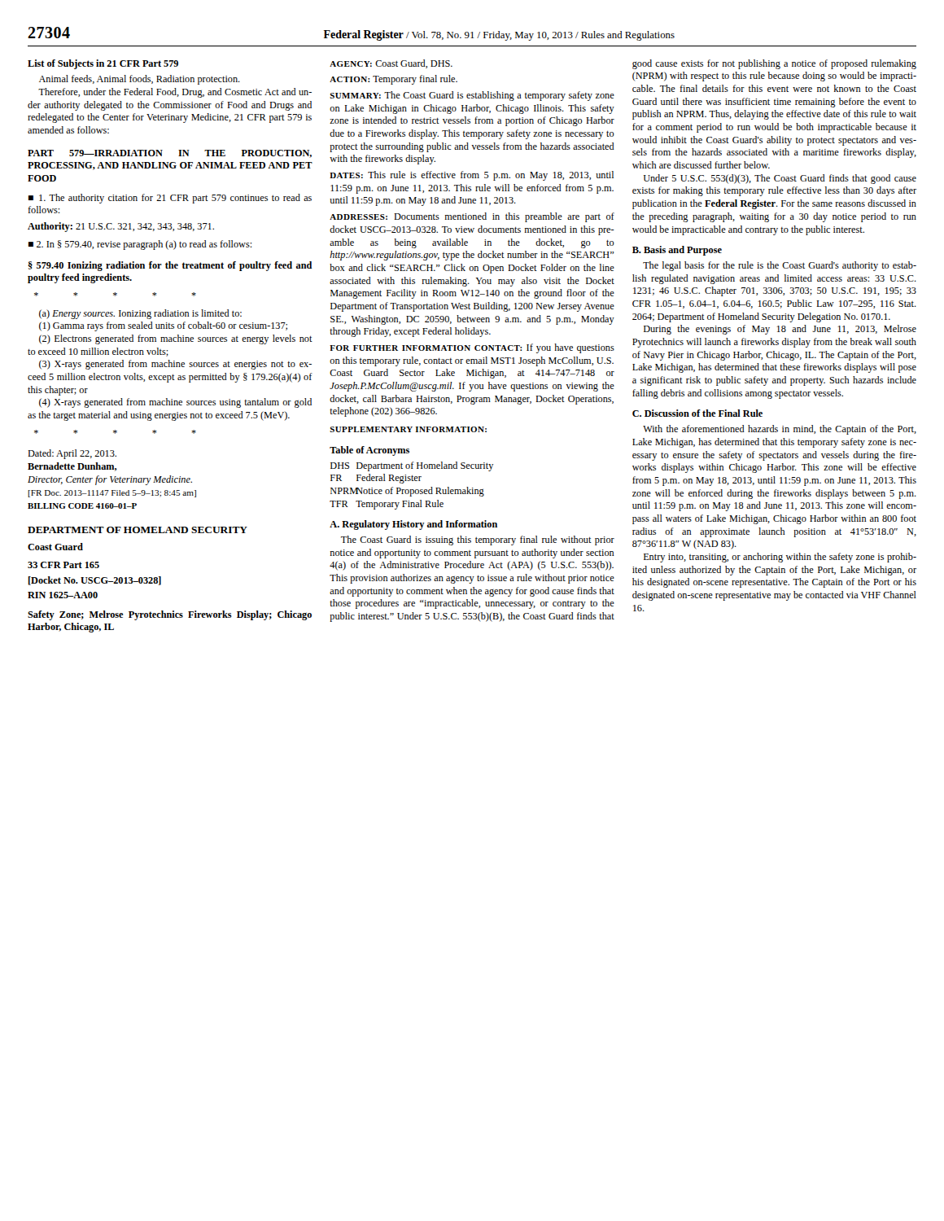27304
Federal Register / Vol. 78, No. 91 / Friday, May 10, 2013 / Rules and Regulations
List of Subjects in 21 CFR Part 579
Animal feeds, Animal foods, Radiation protection.
Therefore, under the Federal Food, Drug, and Cosmetic Act and under authority delegated to the Commissioner of Food and Drugs and redelegated to the Center for Veterinary Medicine, 21 CFR part 579 is amended as follows:
PART 579—IRRADIATION IN THE PRODUCTION, PROCESSING, AND HANDLING OF ANIMAL FEED AND PET FOOD
■ 1. The authority citation for 21 CFR part 579 continues to read as follows:
Authority: 21 U.S.C. 321, 342, 343, 348, 371.
■ 2. In § 579.40, revise paragraph (a) to read as follows:
§ 579.40 Ionizing radiation for the treatment of poultry feed and poultry feed ingredients.
* * * * *
(a) Energy sources. Ionizing radiation is limited to:
(1) Gamma rays from sealed units of cobalt-60 or cesium-137;
(2) Electrons generated from machine sources at energy levels not to exceed 10 million electron volts;
(3) X-rays generated from machine sources at energies not to exceed 5 million electron volts, except as permitted by § 179.26(a)(4) of this chapter; or
(4) X-rays generated from machine sources using tantalum or gold as the target material and using energies not to exceed 7.5 (MeV).
* * * * *
Dated: April 22, 2013.
Bernadette Dunham,
Director, Center for Veterinary Medicine.
[FR Doc. 2013–11147 Filed 5–9–13; 8:45 am]
BILLING CODE 4160–01–P
DEPARTMENT OF HOMELAND SECURITY
Coast Guard
33 CFR Part 165
[Docket No. USCG–2013–0328]
RIN 1625–AA00
Safety Zone; Melrose Pyrotechnics Fireworks Display; Chicago Harbor, Chicago, IL
AGENCY: Coast Guard, DHS.
ACTION: Temporary final rule.
SUMMARY: The Coast Guard is establishing a temporary safety zone on Lake Michigan in Chicago Harbor, Chicago Illinois. This safety zone is intended to restrict vessels from a portion of Chicago Harbor due to a Fireworks display. This temporary safety zone is necessary to protect the surrounding public and vessels from the hazards associated with the fireworks display.
DATES: This rule is effective from 5 p.m. on May 18, 2013, until 11:59 p.m. on June 11, 2013. This rule will be enforced from 5 p.m. until 11:59 p.m. on May 18 and June 11, 2013.
ADDRESSES: Documents mentioned in this preamble are part of docket USCG–2013–0328. To view documents mentioned in this preamble as being available in the docket, go to http://www.regulations.gov, type the docket number in the “SEARCH” box and click “SEARCH.” Click on Open Docket Folder on the line associated with this rulemaking. You may also visit the Docket Management Facility in Room W12–140 on the ground floor of the Department of Transportation West Building, 1200 New Jersey Avenue SE., Washington, DC 20590, between 9 a.m. and 5 p.m., Monday through Friday, except Federal holidays.
FOR FURTHER INFORMATION CONTACT: If you have questions on this temporary rule, contact or email MST1 Joseph McCollum, U.S. Coast Guard Sector Lake Michigan, at 414–747–7148 or Joseph.P.McCollum@uscg.mil. If you have questions on viewing the docket, call Barbara Hairston, Program Manager, Docket Operations, telephone (202) 366–9826.
SUPPLEMENTARY INFORMATION:
Table of Acronyms
DHSDepartment of Homeland Security
FRFederal Register
NPRMNotice of Proposed Rulemaking
TFRTemporary Final Rule
A. Regulatory History and Information
The Coast Guard is issuing this temporary final rule without prior notice and opportunity to comment pursuant to authority under section 4(a) of the Administrative Procedure Act (APA) (5 U.S.C. 553(b)). This provision authorizes an agency to issue a rule without prior notice and opportunity to comment when the agency for good cause finds that those procedures are “impracticable, unnecessary, or contrary to the public interest.” Under 5 U.S.C. 553(b)(B), the Coast Guard finds that good cause exists for not publishing a notice of proposed rulemaking (NPRM) with respect to this rule because doing so would be impracticable. The final details for this event were not known to the Coast Guard until there was insufficient time remaining before the event to publish an NPRM. Thus, delaying the effective date of this rule to wait for a comment period to run would be both impracticable because it would inhibit the Coast Guard's ability to protect spectators and vessels from the hazards associated with a maritime fireworks display, which are discussed further below.
Under 5 U.S.C. 553(d)(3), The Coast Guard finds that good cause exists for making this temporary rule effective less than 30 days after publication in the Federal Register. For the same reasons discussed in the preceding paragraph, waiting for a 30 day notice period to run would be impracticable and contrary to the public interest.
B. Basis and Purpose
The legal basis for the rule is the Coast Guard's authority to establish regulated navigation areas and limited access areas: 33 U.S.C. 1231; 46 U.S.C. Chapter 701, 3306, 3703; 50 U.S.C. 191, 195; 33 CFR 1.05–1, 6.04–1, 6.04–6, 160.5; Public Law 107–295, 116 Stat. 2064; Department of Homeland Security Delegation No. 0170.1.
During the evenings of May 18 and June 11, 2013, Melrose Pyrotechnics will launch a fireworks display from the break wall south of Navy Pier in Chicago Harbor, Chicago, IL. The Captain of the Port, Lake Michigan, has determined that these fireworks displays will pose a significant risk to public safety and property. Such hazards include falling debris and collisions among spectator vessels.
C. Discussion of the Final Rule
With the aforementioned hazards in mind, the Captain of the Port, Lake Michigan, has determined that this temporary safety zone is necessary to ensure the safety of spectators and vessels during the fireworks displays within Chicago Harbor. This zone will be effective from 5 p.m. on May 18, 2013, until 11:59 p.m. on June 11, 2013. This zone will be enforced during the fireworks displays between 5 p.m. until 11:59 p.m. on May 18 and June 11, 2013. This zone will encompass all waters of Lake Michigan, Chicago Harbor within an 800 foot radius of an approximate launch position at 41°53′18.0″ N, 87°36′11.8″ W (NAD 83).
Entry into, transiting, or anchoring within the safety zone is prohibited unless authorized by the Captain of the Port, Lake Michigan, or his designated on-scene representative. The Captain of the Port or his designated on-scene representative may be contacted via VHF Channel 16.